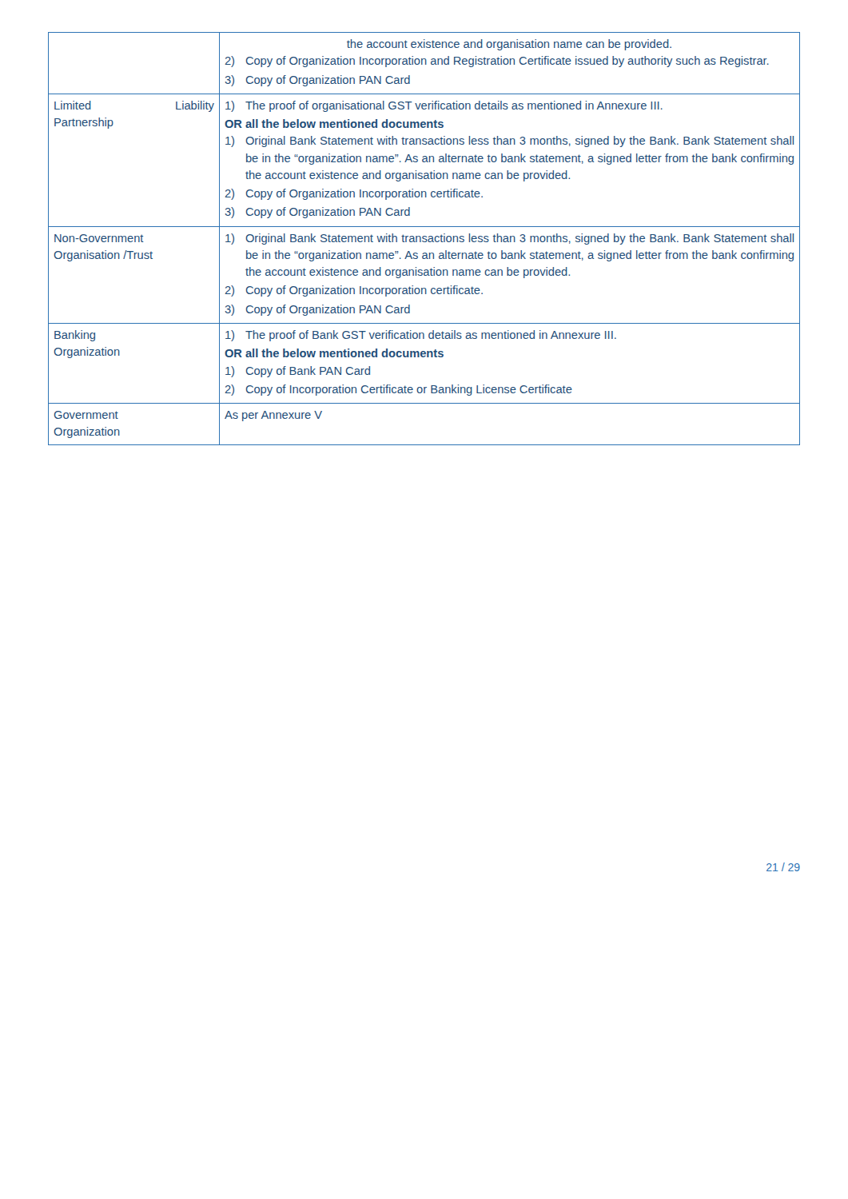| | the account existence and organisation name can be provided. 2) Copy of Organization Incorporation and Registration Certificate issued by authority such as Registrar. 3) Copy of Organization PAN Card |
| Limited Liability Partnership | 1) The proof of organisational GST verification details as mentioned in Annexure III. OR all the below mentioned documents 1) Original Bank Statement with transactions less than 3 months, signed by the Bank. Bank Statement shall be in the “organization name”. As an alternate to bank statement, a signed letter from the bank confirming the account existence and organisation name can be provided. 2) Copy of Organization Incorporation certificate. 3) Copy of Organization PAN Card |
| Non-Government Organisation /Trust | 1) Original Bank Statement with transactions less than 3 months, signed by the Bank. Bank Statement shall be in the “organization name”. As an alternate to bank statement, a signed letter from the bank confirming the account existence and organisation name can be provided. 2) Copy of Organization Incorporation certificate. 3) Copy of Organization PAN Card |
| Banking Organization | 1) The proof of Bank GST verification details as mentioned in Annexure III. OR all the below mentioned documents 1) Copy of Bank PAN Card 2) Copy of Incorporation Certificate or Banking License Certificate |
| Government Organization | As per Annexure V |
21 / 29